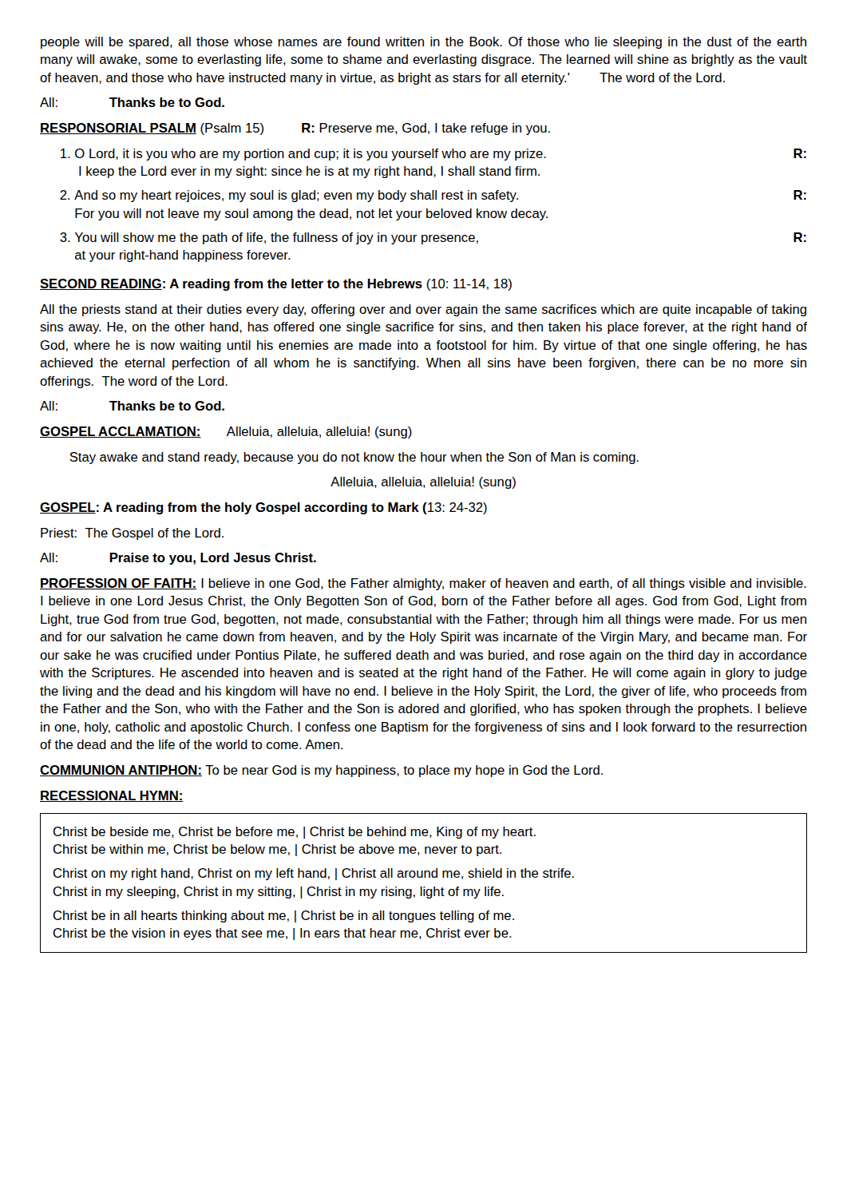people will be spared, all those whose names are found written in the Book. Of those who lie sleeping in the dust of the earth many will awake, some to everlasting life, some to shame and everlasting disgrace. The learned will shine as brightly as the vault of heaven, and those who have instructed many in virtue, as bright as stars for all eternity.' The word of the Lord.
All: Thanks be to God.
RESPONSORIAL PSALM (Psalm 15) R: Preserve me, God, I take refuge in you.
O Lord, it is you who are my portion and cup; it is you yourself who are my prize.
I keep the Lord ever in my sight: since he is at my right hand, I shall stand firm. R:
And so my heart rejoices, my soul is glad; even my body shall rest in safety.
For you will not leave my soul among the dead, not let your beloved know decay. R:
You will show me the path of life, the fullness of joy in your presence,
at your right-hand happiness forever. R:
SECOND READING: A reading from the letter to the Hebrews (10: 11-14, 18)
All the priests stand at their duties every day, offering over and over again the same sacrifices which are quite incapable of taking sins away. He, on the other hand, has offered one single sacrifice for sins, and then taken his place forever, at the right hand of God, where he is now waiting until his enemies are made into a footstool for him. By virtue of that one single offering, he has achieved the eternal perfection of all whom he is sanctifying. When all sins have been forgiven, there can be no more sin offerings. The word of the Lord.
All: Thanks be to God.
GOSPEL ACCLAMATION: Alleluia, alleluia, alleluia! (sung)
Stay awake and stand ready, because you do not know the hour when the Son of Man is coming.
Alleluia, alleluia, alleluia! (sung)
GOSPEL: A reading from the holy Gospel according to Mark (13: 24-32)
Priest: The Gospel of the Lord.
All: Praise to you, Lord Jesus Christ.
PROFESSION OF FAITH: I believe in one God, the Father almighty, maker of heaven and earth, of all things visible and invisible. I believe in one Lord Jesus Christ, the Only Begotten Son of God, born of the Father before all ages. God from God, Light from Light, true God from true God, begotten, not made, consubstantial with the Father; through him all things were made. For us men and for our salvation he came down from heaven, and by the Holy Spirit was incarnate of the Virgin Mary, and became man. For our sake he was crucified under Pontius Pilate, he suffered death and was buried, and rose again on the third day in accordance with the Scriptures. He ascended into heaven and is seated at the right hand of the Father. He will come again in glory to judge the living and the dead and his kingdom will have no end. I believe in the Holy Spirit, the Lord, the giver of life, who proceeds from the Father and the Son, who with the Father and the Son is adored and glorified, who has spoken through the prophets. I believe in one, holy, catholic and apostolic Church. I confess one Baptism for the forgiveness of sins and I look forward to the resurrection of the dead and the life of the world to come. Amen.
COMMUNION ANTIPHON: To be near God is my happiness, to place my hope in God the Lord.
RECESSIONAL HYMN:
Christ be beside me, Christ be before me, | Christ be behind me, King of my heart.
Christ be within me, Christ be below me, | Christ be above me, never to part.
Christ on my right hand, Christ on my left hand, | Christ all around me, shield in the strife.
Christ in my sleeping, Christ in my sitting, | Christ in my rising, light of my life.
Christ be in all hearts thinking about me, | Christ be in all tongues telling of me.
Christ be the vision in eyes that see me, | In ears that hear me, Christ ever be.